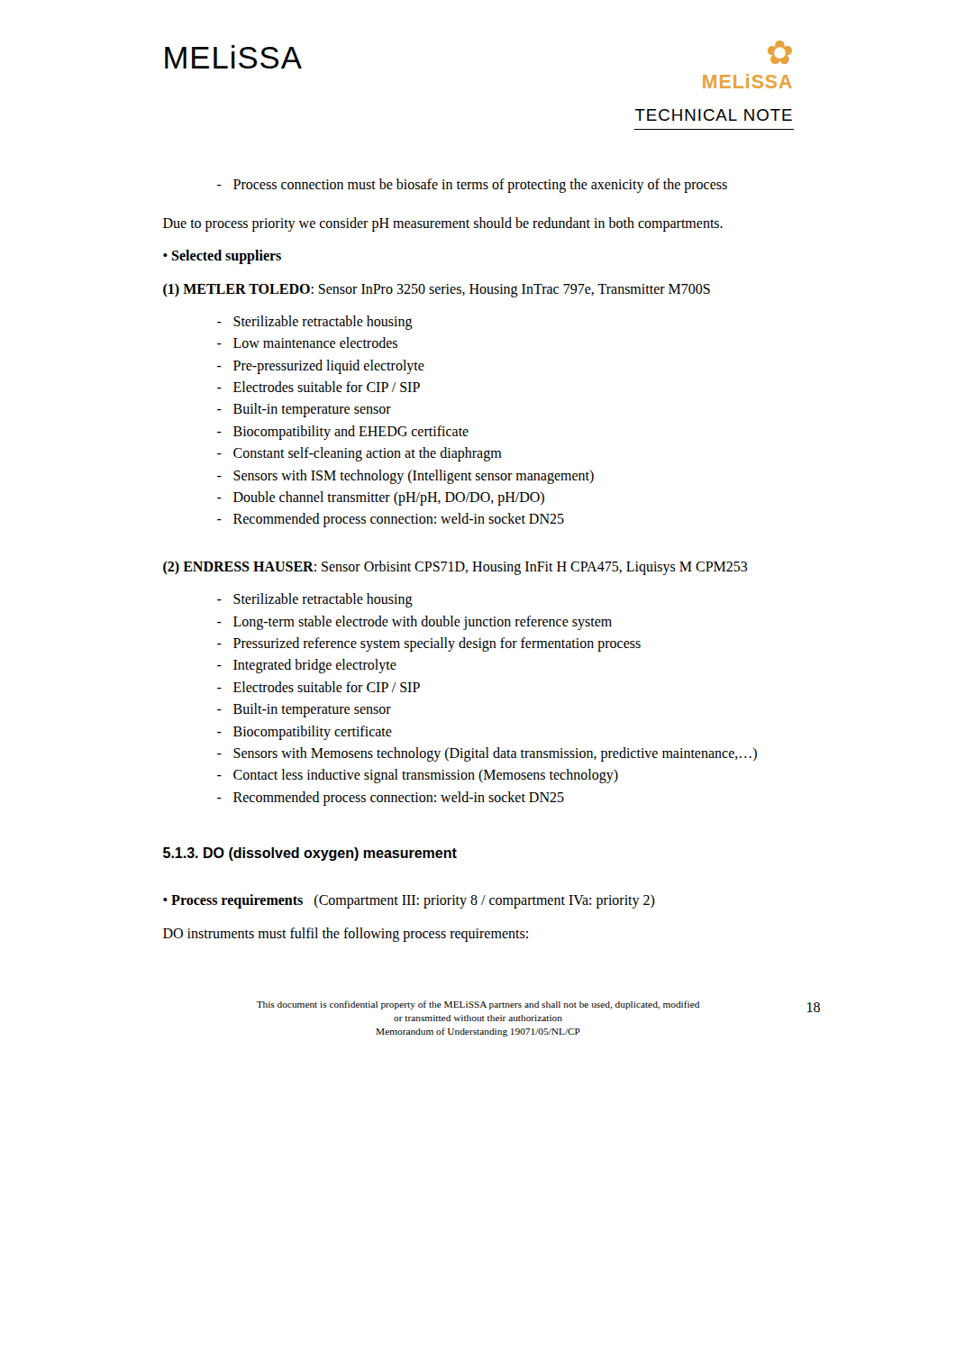MELi SSA
✿
MELiSSA
TECHNICAL NOTE
Process connection must be biosafe in terms of protecting the axenicity of the process
Due to process priority we consider pH measurement should be redundant in both compartments.
Selected suppliers
(1) METLER TOLEDO: Sensor InPro 3250 series, Housing InTrac 797e, Transmitter M700S
Sterilizable retractable housing
Low maintenance electrodes
Pre-pressurized liquid electrolyte
Electrodes suitable for CIP / SIP
Built-in temperature sensor
Biocompatibility and EHEDG certificate
Constant self-cleaning action at the diaphragm
Sensors with ISM technology (Intelligent sensor management)
Double channel transmitter (pH/pH, DO/DO, pH/DO)
Recommended process connection: weld-in socket DN25
(2) ENDRESS HAUSER: Sensor Orbisint CPS71D, Housing InFit H CPA475, Liquisys M CPM253
Sterilizable retractable housing
Long-term stable electrode with double junction reference system
Pressurized reference system specially design for fermentation process
Integrated bridge electrolyte
Electrodes suitable for CIP / SIP
Built-in temperature sensor
Biocompatibility certificate
Sensors with Memosens technology (Digital data transmission, predictive maintenance,…)
Contact less inductive signal transmission (Memosens technology)
Recommended process connection: weld-in socket DN25
5.1.3. DO (dissolved oxygen) measurement
Process requirements (Compartment III: priority 8 / compartment IVa: priority 2)
DO instruments must fulfil the following process requirements:
18
This document is confidential property of the MELiSSA partners and shall not be used, duplicated, modified
or transmitted without their authorization
Memorandum of Understanding 19071/05/NL/CP